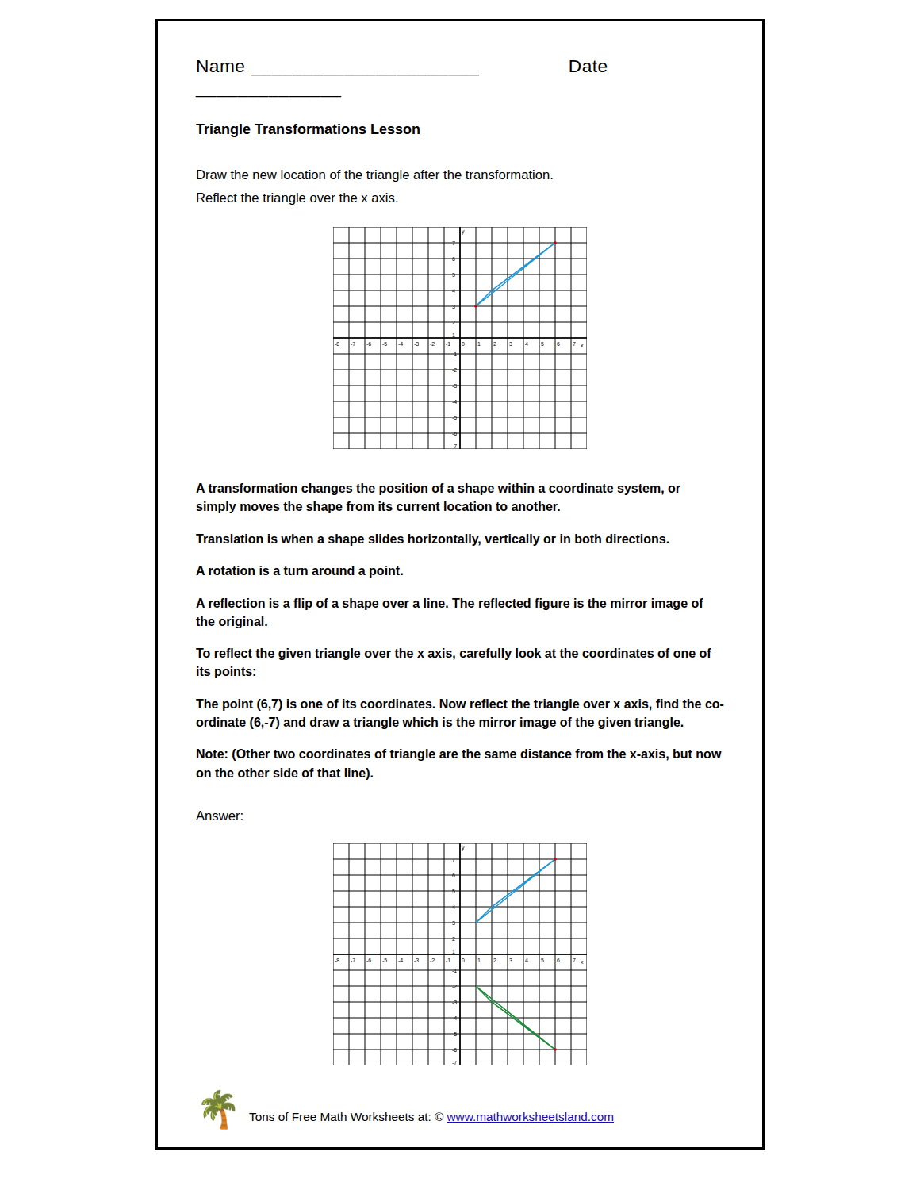Name ______________________ Date ______________
Triangle Transformations Lesson
Draw the new location of the triangle after the transformation.
Reflect the triangle over the x axis.
y x 7 6 5 4 3 2 1 -1 -2 -3 -4 -5 -6 -7 -8 -8 -7 -6 -5 -4 -3 -2 -1 0 1 2 3 4 5 6 7
A transformation changes the position of a shape within a coordinate system, or simply moves the shape from its current location to another.
Translation is when a shape slides horizontally, vertically or in both directions.
A rotation is a turn around a point.
A reflection is a flip of a shape over a line. The reflected figure is the mirror image of the original.
To reflect the given triangle over the x axis, carefully look at the coordinates of one of its points:
The point (6,7) is one of its coordinates. Now reflect the triangle over x axis, find the co-ordinate (6,-7) and draw a triangle which is the mirror image of the given triangle.
Note: (Other two coordinates of triangle are the same distance from the x-axis, but now on the other side of that line).
Answer:
y x 7 6 5 4 3 2 1 -1 -2 -3 -4 -5 -6 -7 -8 -8 -7 -6 -5 -4 -3 -2 -1 0 1 2 3 4 5 6 7
🌴 Tons of Free Math Worksheets at: © www.mathworksheetsland.com